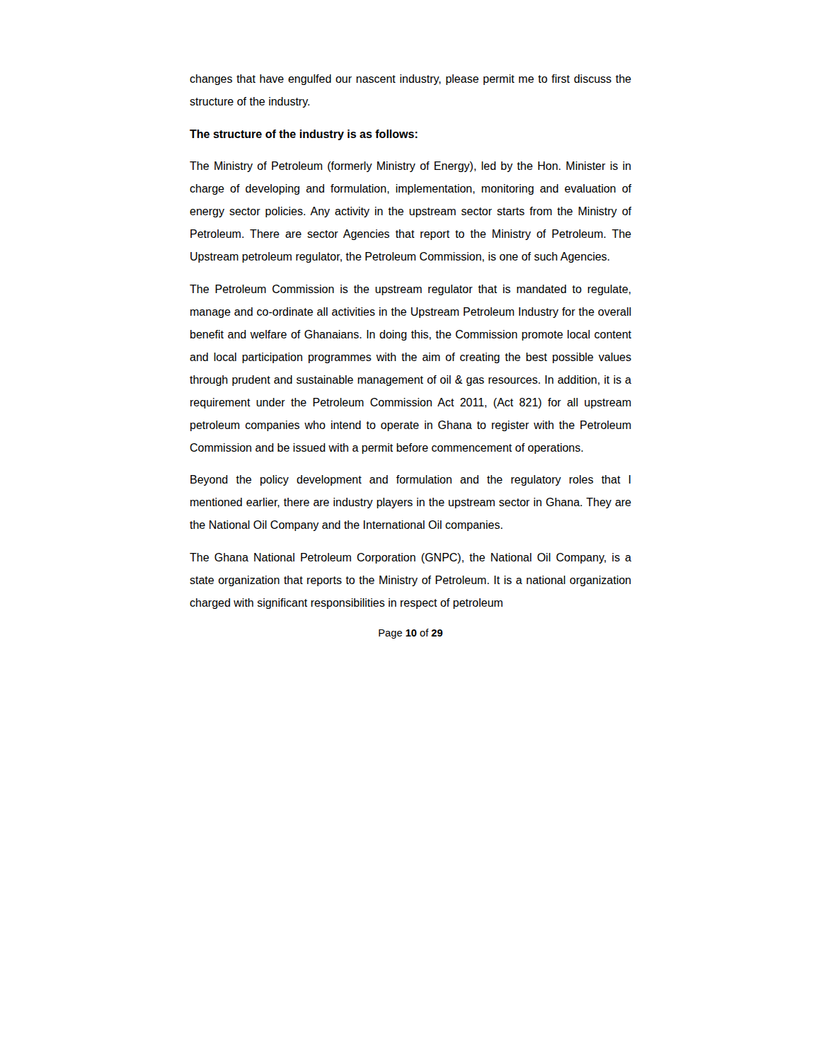changes that have engulfed our nascent industry, please permit me to first discuss the structure of the industry.
The structure of the industry is as follows:
The Ministry of Petroleum (formerly Ministry of Energy), led by the Hon. Minister is in charge of developing and formulation, implementation, monitoring and evaluation of energy sector policies. Any activity in the upstream sector starts from the Ministry of Petroleum. There are sector Agencies that report to the Ministry of Petroleum. The Upstream petroleum regulator, the Petroleum Commission, is one of such Agencies.
The Petroleum Commission is the upstream regulator that is mandated to regulate, manage and co-ordinate all activities in the Upstream Petroleum Industry for the overall benefit and welfare of Ghanaians. In doing this, the Commission promote local content and local participation programmes with the aim of creating the best possible values through prudent and sustainable management of oil & gas resources. In addition, it is a requirement under the Petroleum Commission Act 2011, (Act 821) for all upstream petroleum companies who intend to operate in Ghana to register with the Petroleum Commission and be issued with a permit before commencement of operations.
Beyond the policy development and formulation and the regulatory roles that I mentioned earlier, there are industry players in the upstream sector in Ghana. They are the National Oil Company and the International Oil companies.
The Ghana National Petroleum Corporation (GNPC), the National Oil Company, is a state organization that reports to the Ministry of Petroleum. It is a national organization charged with significant responsibilities in respect of petroleum
Page 10 of 29